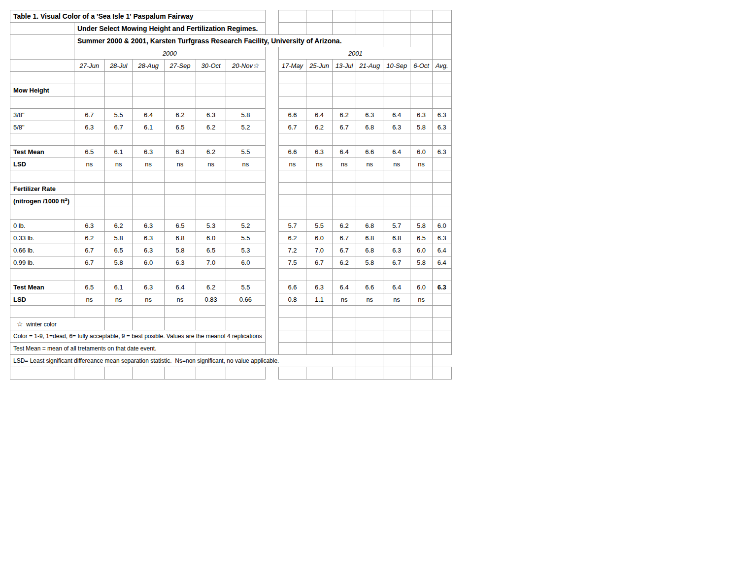| Table 1. Visual Color of a 'Sea Isle 1' Paspalum Fairway | | | | | | | | |
| | Under Select Mowing Height and Fertilization Regimes. | | | | | | | | |
| | Summer 2000 & 2001, Karsten Turfgrass Research Facility, University of Arizona. | | | |
| | 2000 | | 2001 | |
| | 27-Jun | 28-Jul | 28-Aug | 27-Sep | 30-Oct | 20-Nov ☆ | | 17-May | 25-Jun | 13-Jul | 21-Aug | 10-Sep | 6-Oct | Avg. |
| Mow Height | | | | | | | | | | | | | | |
| 3/8" | 6.7 | 5.5 | 6.4 | 6.2 | 6.3 | 5.8 | | 6.6 | 6.4 | 6.2 | 6.3 | 6.4 | 6.3 | 6.3 |
| 5/8" | 6.3 | 6.7 | 6.1 | 6.5 | 6.2 | 5.2 | | 6.7 | 6.2 | 6.7 | 6.8 | 6.3 | 5.8 | 6.3 |
| Test Mean | 6.5 | 6.1 | 6.3 | 6.3 | 6.2 | 5.5 | | 6.6 | 6.3 | 6.4 | 6.6 | 6.4 | 6.0 | 6.3 |
| LSD | ns | ns | ns | ns | ns | ns | | ns | ns | ns | ns | ns | ns | |
| Fertilizer Rate | | | | | | | | | | | | | | |
| (nitrogen /1000 ft 2 ) | | | | | | | | | | | | | | |
| 0 lb. | 6.3 | 6.2 | 6.3 | 6.5 | 5.3 | 5.2 | | 5.7 | 5.5 | 6.2 | 6.8 | 5.7 | 5.8 | 6.0 |
| 0.33 lb. | 6.2 | 5.8 | 6.3 | 6.8 | 6.0 | 5.5 | | 6.2 | 6.0 | 6.7 | 6.8 | 6.8 | 6.5 | 6.3 |
| 0.66 lb. | 6.7 | 6.5 | 6.3 | 5.8 | 6.5 | 5.3 | | 7.2 | 7.0 | 6.7 | 6.8 | 6.3 | 6.0 | 6.4 |
| 0.99 lb. | 6.7 | 5.8 | 6.0 | 6.3 | 7.0 | 6.0 | | 7.5 | 6.7 | 6.2 | 5.8 | 6.7 | 5.8 | 6.4 |
| Test Mean | 6.5 | 6.1 | 6.3 | 6.4 | 6.2 | 5.5 | | 6.6 | 6.3 | 6.4 | 6.6 | 6.4 | 6.0 | 6.3 |
| LSD | ns | ns | ns | ns | 0.83 | 0.66 | | 0.8 | 1.1 | ns | ns | ns | ns | |
| ☆ winter color | | | | | | | | | | | | | |
| Color = 1-9, 1=dead, 6= fully acceptable, 9 = best posible. Values are the meanof 4 replications | | | | | | | | |
| Test Mean = mean of all tretaments on that date event. | | | | | | | | | | |
| LSD= Least significant differeance mean separation statistic. Ns=non significant, no value applicable. | | | |